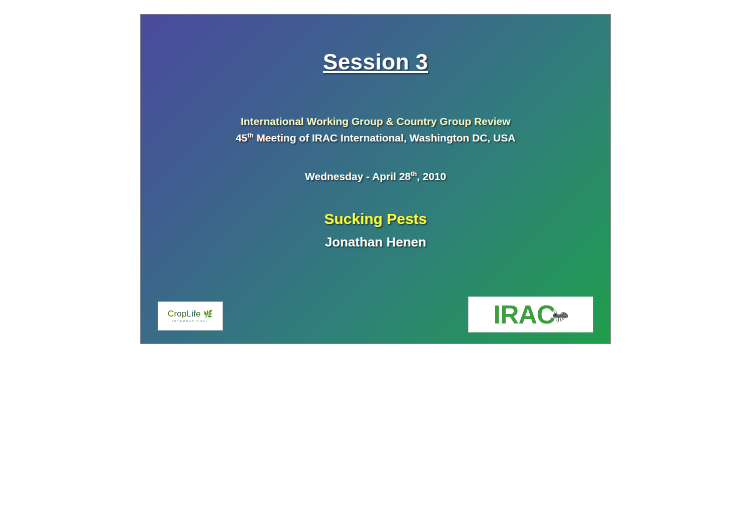Session 3
International Working Group & Country Group Review
45th Meeting of IRAC International, Washington DC, USA
Wednesday - April 28th, 2010
Sucking Pests
Jonathan Henen
CropLife 🌿
INTERNATIONAL
IRAC🐜